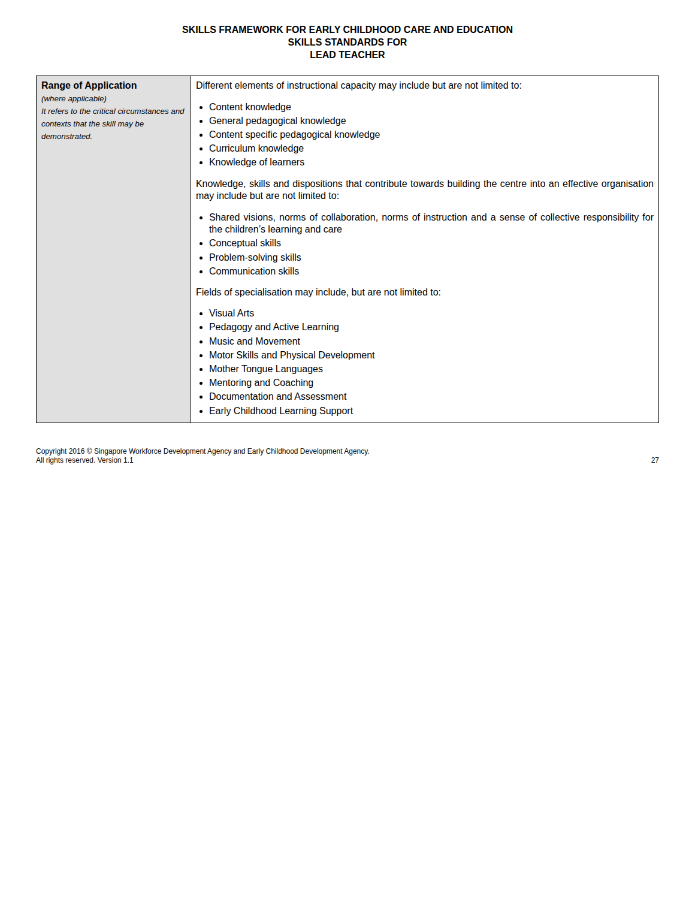SKILLS FRAMEWORK FOR EARLY CHILDHOOD CARE AND EDUCATION
SKILLS STANDARDS FOR
LEAD TEACHER
| Range of Application (where applicable) It refers to the critical circumstances and contexts that the skill may be demonstrated. | Different elements of instructional capacity may include but are not limited to: Content knowledge General pedagogical knowledge Content specific pedagogical knowledge Curriculum knowledge Knowledge of learners Knowledge, skills and dispositions that contribute towards building the centre into an effective organisation may include but are not limited to: Shared visions, norms of collaboration, norms of instruction and a sense of collective responsibility for the children’s learning and care Conceptual skills Problem-solving skills Communication skills Fields of specialisation may include, but are not limited to: Visual Arts Pedagogy and Active Learning Music and Movement Motor Skills and Physical Development Mother Tongue Languages Mentoring and Coaching Documentation and Assessment Early Childhood Learning Support |
Copyright 2016 © Singapore Workforce Development Agency and Early Childhood Development Agency.
All rights reserved. Version 1.1
27